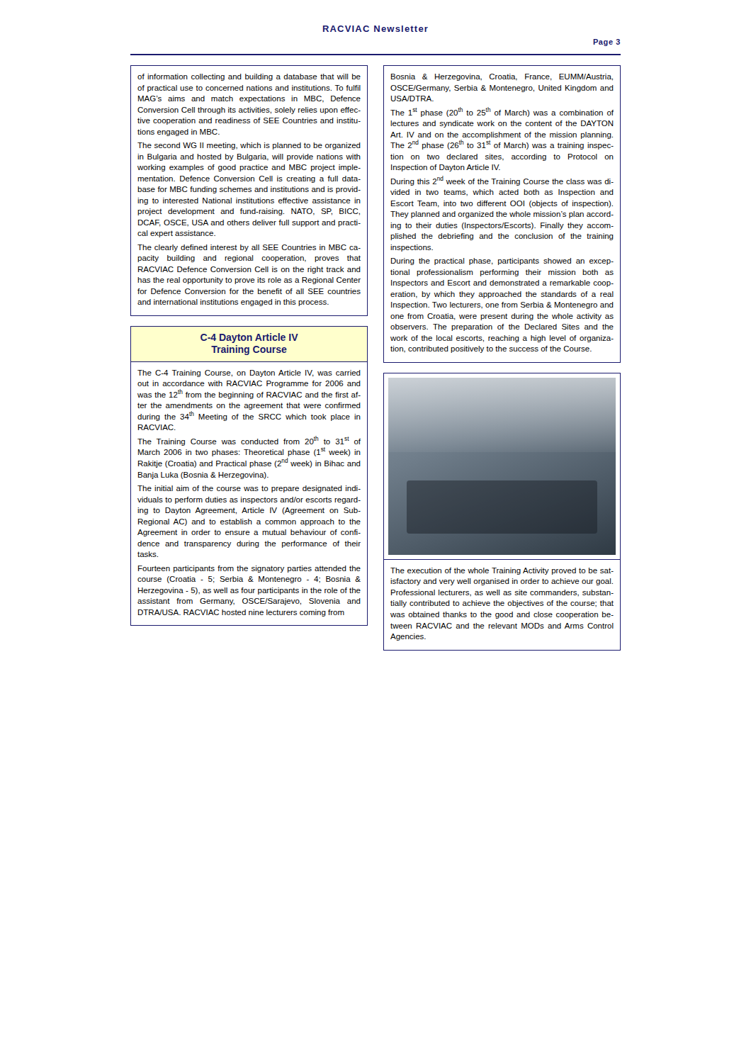RACVIAC Newsletter
Page 3
of information collecting and building a database that will be of practical use to concerned nations and institutions. To fulfil MAG’s aims and match expectations in MBC, Defence Conversion Cell through its activities, solely relies upon effective cooperation and readiness of SEE Countries and institutions engaged in MBC.
The second WG II meeting, which is planned to be organized in Bulgaria and hosted by Bulgaria, will provide nations with working examples of good practice and MBC project implementation. Defence Conversion Cell is creating a full database for MBC funding schemes and institutions and is providing to interested National institutions effective assistance in project development and fund-raising. NATO, SP, BICC, DCAF, OSCE, USA and others deliver full support and practical expert assistance.
The clearly defined interest by all SEE Countries in MBC capacity building and regional cooperation, proves that RACVIAC Defence Conversion Cell is on the right track and has the real opportunity to prove its role as a Regional Center for Defence Conversion for the benefit of all SEE countries and international institutions engaged in this process.
C-4 Dayton Article IV
Training Course
The C-4 Training Course, on Dayton Article IV, was carried out in accordance with RACVIAC Programme for 2006 and was the 12th from the beginning of RACVIAC and the first after the amendments on the agreement that were confirmed during the 34th Meeting of the SRCC which took place in RACVIAC.
The Training Course was conducted from 20th to 31st of March 2006 in two phases: Theoretical phase (1st week) in Rakitje (Croatia) and Practical phase (2nd week) in Bihac and Banja Luka (Bosnia & Herzegovina).
The initial aim of the course was to prepare designated individuals to perform duties as inspectors and/or escorts regarding to Dayton Agreement, Article IV (Agreement on Sub-Regional AC) and to establish a common approach to the Agreement in order to ensure a mutual behaviour of confidence and transparency during the performance of their tasks.
Fourteen participants from the signatory parties attended the course (Croatia - 5; Serbia & Montenegro - 4; Bosnia & Herzegovina - 5), as well as four participants in the role of the assistant from Germany, OSCE/Sarajevo, Slovenia and DTRA/USA. RACVIAC hosted nine lecturers coming from
Bosnia & Herzegovina, Croatia, France, EUMM/Austria, OSCE/Germany, Serbia & Montenegro, United Kingdom and USA/DTRA.
The 1st phase (20th to 25th of March) was a combination of lectures and syndicate work on the content of the DAYTON Art. IV and on the accomplishment of the mission planning. The 2nd phase (26th to 31st of March) was a training inspection on two declared sites, according to Protocol on Inspection of Dayton Article IV.
During this 2nd week of the Training Course the class was divided in two teams, which acted both as Inspection and Escort Team, into two different OOI (objects of inspection). They planned and organized the whole mission’s plan according to their duties (Inspectors/Escorts). Finally they accomplished the debriefing and the conclusion of the training inspections.
During the practical phase, participants showed an exceptional professionalism performing their mission both as Inspectors and Escort and demonstrated a remarkable cooperation, by which they approached the standards of a real Inspection. Two lecturers, one from Serbia & Montenegro and one from Croatia, were present during the whole activity as observers. The preparation of the Declared Sites and the work of the local escorts, reaching a high level of organization, contributed positively to the success of the Course.
The execution of the whole Training Activity proved to be satisfactory and very well organised in order to achieve our goal. Professional lecturers, as well as site commanders, substantially contributed to achieve the objectives of the course; that was obtained thanks to the good and close cooperation between RACVIAC and the relevant MODs and Arms Control Agencies.